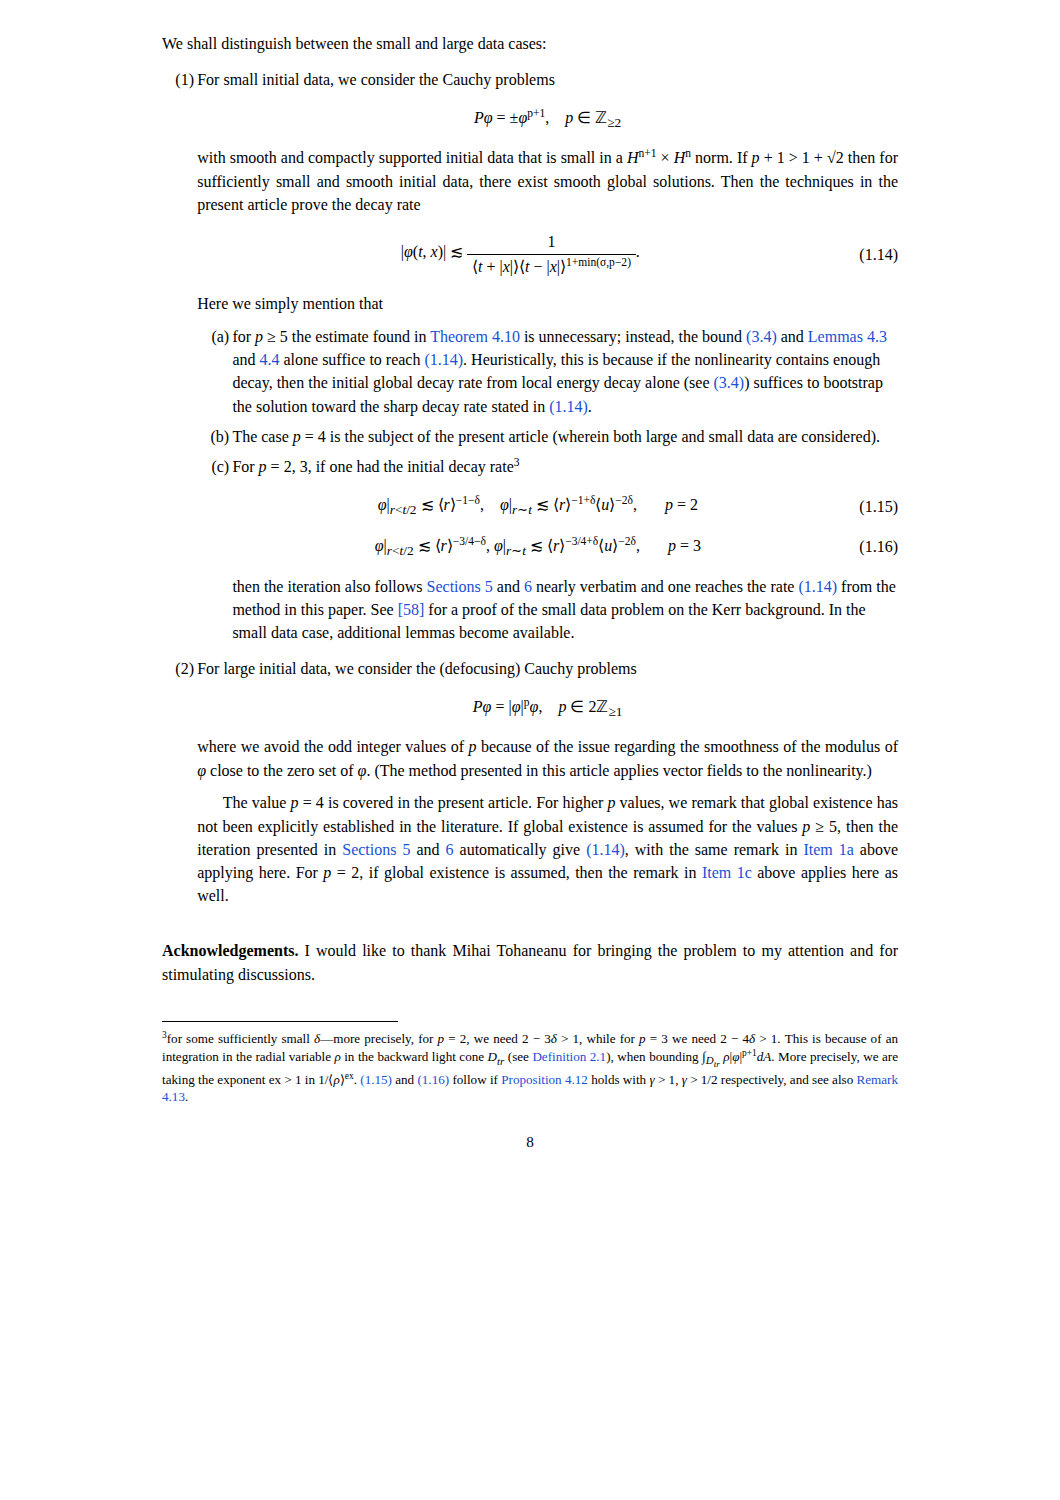We shall distinguish between the small and large data cases:
(1) For small initial data, we consider the Cauchy problems
Pφ = ±φp+1, p ∈ ℤ≥2
with smooth and compactly supported initial data that is small in a Hn+1 × Hn norm. If p + 1 > 1 + √2 then for sufficiently small and smooth initial data, there exist smooth global solutions. Then the techniques in the present article prove the decay rate
|φ(t, x)| ≲ 1⟨t + |x|⟩⟨t − |x|⟩1+min(σ,p−2).
(1.14)
Here we simply mention that
(a) for p ≥ 5 the estimate found in Theorem 4.10 is unnecessary; instead, the bound (3.4) and Lemmas 4.3 and 4.4 alone suffice to reach (1.14). Heuristically, this is because if the nonlinearity contains enough decay, then the initial global decay rate from local energy decay alone (see (3.4)) suffices to bootstrap the solution toward the sharp decay rate stated in (1.14).
(b) The case p = 4 is the subject of the present article (wherein both large and small data are considered).
(c) For p = 2, 3, if one had the initial decay rate3
φ|r<t/2 ≲ ⟨r⟩−1−δ, φ|r∼t ≲ ⟨r⟩−1+δ⟨u⟩−2δ, p = 2
(1.15)
φ|r<t/2 ≲ ⟨r⟩−3/4−δ, φ|r∼t ≲ ⟨r⟩−3/4+δ⟨u⟩−2δ, p = 3
(1.16)
then the iteration also follows Sections 5 and 6 nearly verbatim and one reaches the rate (1.14) from the method in this paper. See [58] for a proof of the small data problem on the Kerr background. In the small data case, additional lemmas become available.
(2) For large initial data, we consider the (defocusing) Cauchy problems
Pφ = |φ|pφ, p ∈ 2ℤ≥1
where we avoid the odd integer values of p because of the issue regarding the smoothness of the modulus of φ close to the zero set of φ. (The method presented in this article applies vector fields to the nonlinearity.)
The value p = 4 is covered in the present article. For higher p values, we remark that global existence has not been explicitly established in the literature. If global existence is assumed for the values p ≥ 5, then the iteration presented in Sections 5 and 6 automatically give (1.14), with the same remark in Item 1a above applying here. For p = 2, if global existence is assumed, then the remark in Item 1c above applies here as well.
Acknowledgements. I would like to thank Mihai Tohaneanu for bringing the problem to my attention and for stimulating discussions.
3for some sufficiently small δ—more precisely, for p = 2, we need 2 − 3δ > 1, while for p = 3 we need 2 − 4δ > 1. This is because of an integration in the radial variable ρ in the backward light cone Dtr (see Definition 2.1), when bounding ∫Dtr ρ|φ|p+1dA. More precisely, we are taking the exponent ex > 1 in 1/⟨ρ⟩ex. (1.15) and (1.16) follow if Proposition 4.12 holds with γ > 1, γ > 1/2 respectively, and see also Remark 4.13.
8